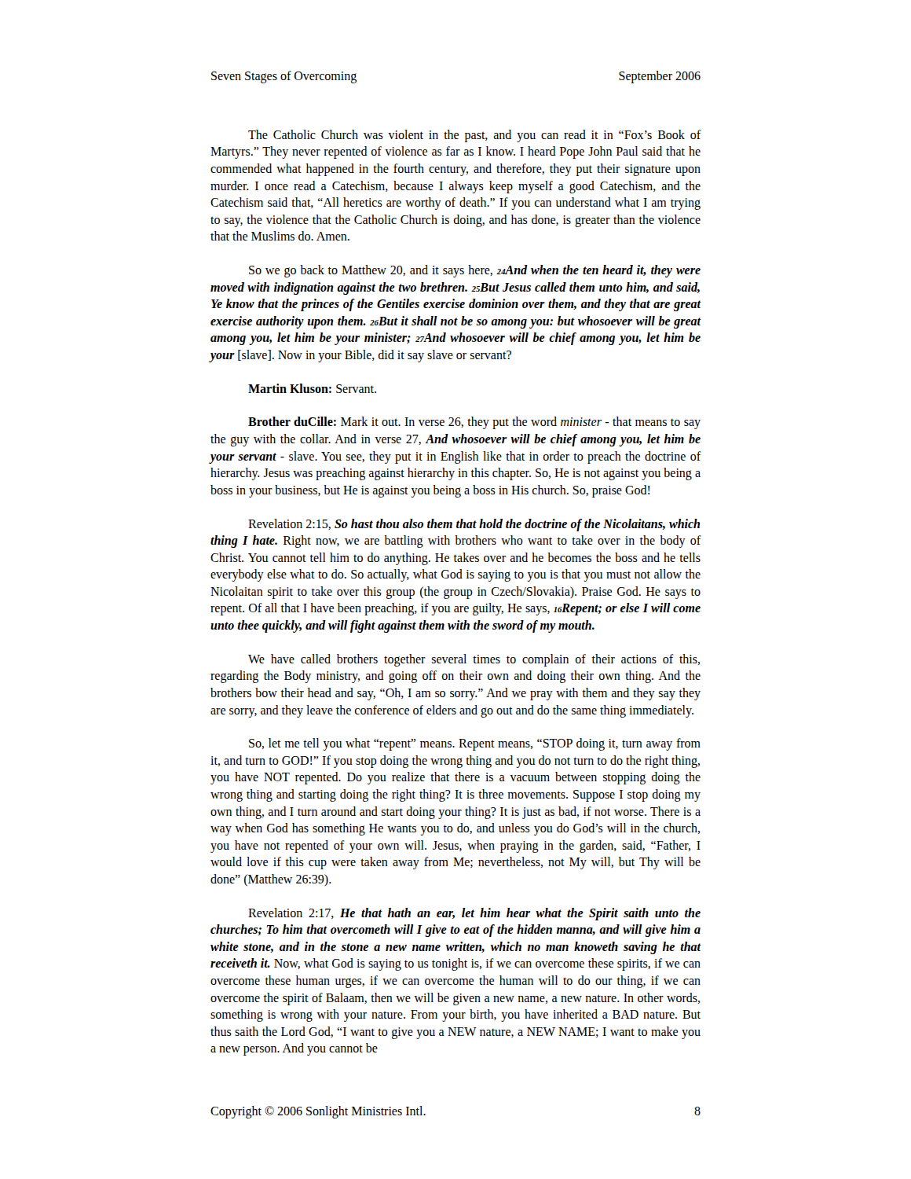Seven Stages of Overcoming
September 2006
The Catholic Church was violent in the past, and you can read it in “Fox’s Book of Martyrs.” They never repented of violence as far as I know. I heard Pope John Paul said that he commended what happened in the fourth century, and therefore, they put their signature upon murder. I once read a Catechism, because I always keep myself a good Catechism, and the Catechism said that, “All heretics are worthy of death.” If you can understand what I am trying to say, the violence that the Catholic Church is doing, and has done, is greater than the violence that the Muslims do. Amen.
So we go back to Matthew 20, and it says here, 24 And when the ten heard it, they were moved with indignation against the two brethren. 25 But Jesus called them unto him, and said, Ye know that the princes of the Gentiles exercise dominion over them, and they that are great exercise authority upon them. 26 But it shall not be so among you: but whosoever will be great among you, let him be your minister; 27 And whosoever will be chief among you, let him be your [slave]. Now in your Bible, did it say slave or servant?
Martin Kluson: Servant.
Brother duCille: Mark it out. In verse 26, they put the word minister - that means to say the guy with the collar. And in verse 27, And whosoever will be chief among you, let him be your servant - slave. You see, they put it in English like that in order to preach the doctrine of hierarchy. Jesus was preaching against hierarchy in this chapter. So, He is not against you being a boss in your business, but He is against you being a boss in His church. So, praise God!
Revelation 2:15, So hast thou also them that hold the doctrine of the Nicolaitans, which thing I hate. Right now, we are battling with brothers who want to take over in the body of Christ. You cannot tell him to do anything. He takes over and he becomes the boss and he tells everybody else what to do. So actually, what God is saying to you is that you must not allow the Nicolaitan spirit to take over this group (the group in Czech/Slovakia). Praise God. He says to repent. Of all that I have been preaching, if you are guilty, He says, 16 Repent; or else I will come unto thee quickly, and will fight against them with the sword of my mouth.
We have called brothers together several times to complain of their actions of this, regarding the Body ministry, and going off on their own and doing their own thing. And the brothers bow their head and say, “Oh, I am so sorry.” And we pray with them and they say they are sorry, and they leave the conference of elders and go out and do the same thing immediately.
So, let me tell you what “repent” means. Repent means, “STOP doing it, turn away from it, and turn to GOD!” If you stop doing the wrong thing and you do not turn to do the right thing, you have NOT repented. Do you realize that there is a vacuum between stopping doing the wrong thing and starting doing the right thing? It is three movements. Suppose I stop doing my own thing, and I turn around and start doing your thing? It is just as bad, if not worse. There is a way when God has something He wants you to do, and unless you do God’s will in the church, you have not repented of your own will. Jesus, when praying in the garden, said, “Father, I would love if this cup were taken away from Me; nevertheless, not My will, but Thy will be done” (Matthew 26:39).
Revelation 2:17, He that hath an ear, let him hear what the Spirit saith unto the churches; To him that overcometh will I give to eat of the hidden manna, and will give him a white stone, and in the stone a new name written, which no man knoweth saving he that receiveth it. Now, what God is saying to us tonight is, if we can overcome these spirits, if we can overcome these human urges, if we can overcome the human will to do our thing, if we can overcome the spirit of Balaam, then we will be given a new name, a new nature. In other words, something is wrong with your nature. From your birth, you have inherited a BAD nature. But thus saith the Lord God, “I want to give you a NEW nature, a NEW NAME; I want to make you a new person. And you cannot be
Copyright © 2006 Sonlight Ministries Intl.
8